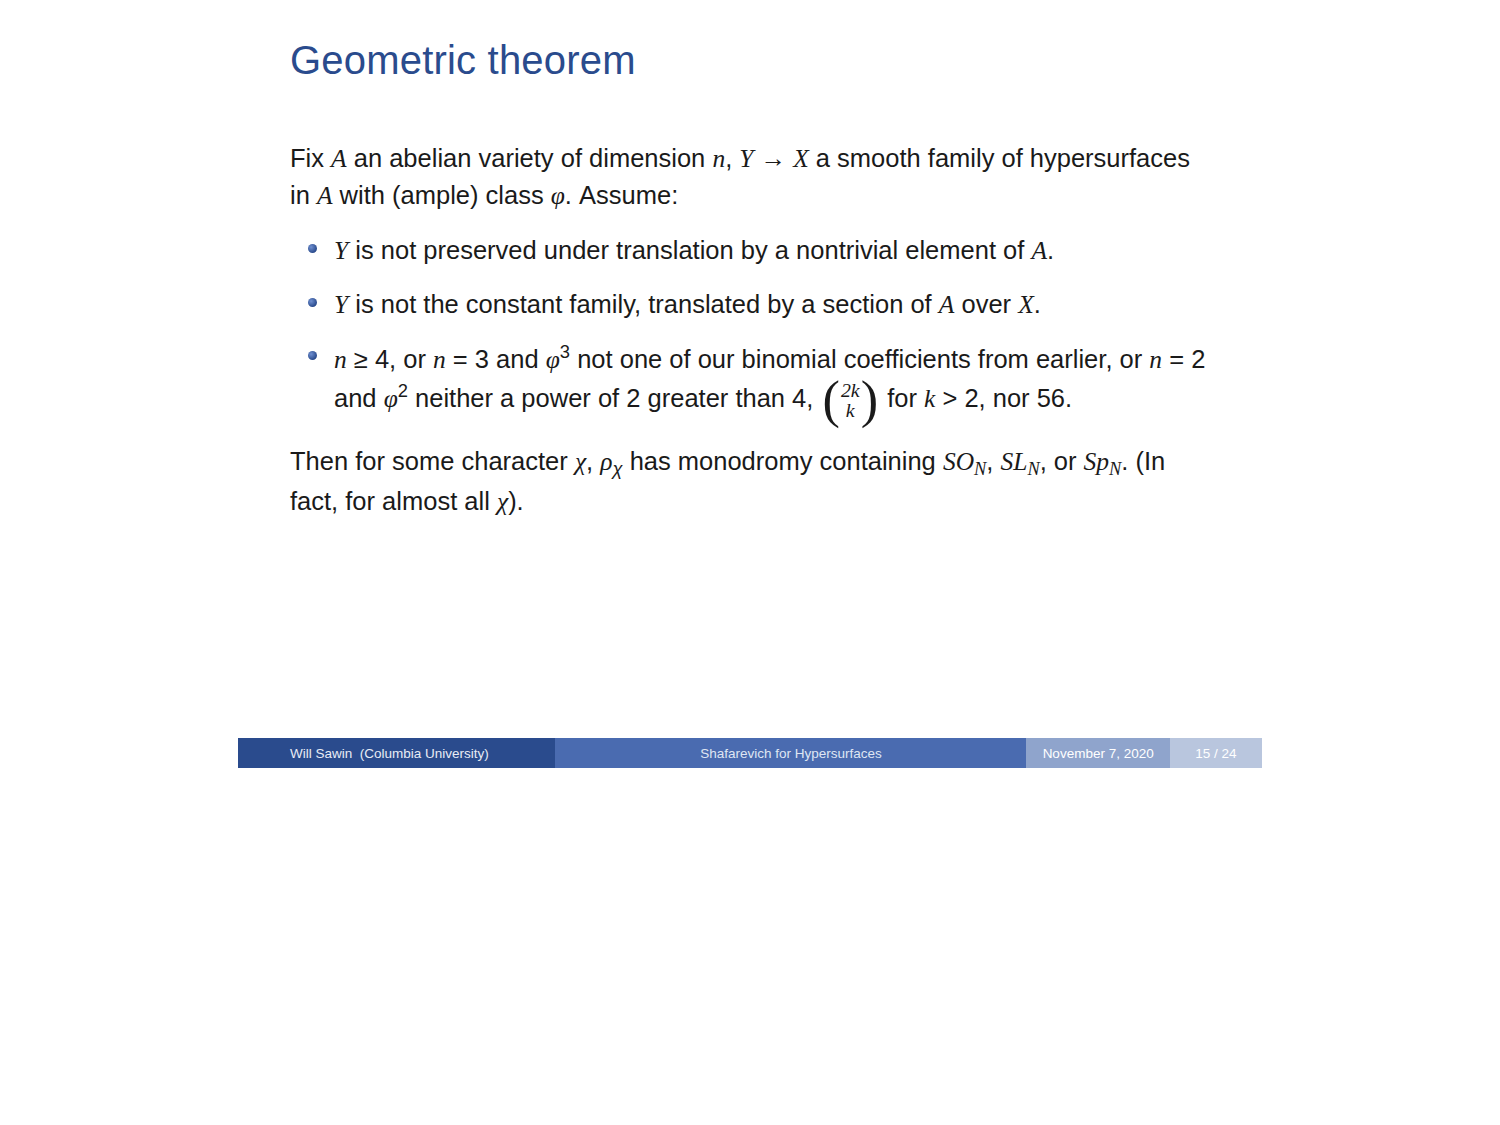Geometric theorem
Fix A an abelian variety of dimension n, Y → X a smooth family of hypersurfaces in A with (ample) class φ. Assume:
Y is not preserved under translation by a nontrivial element of A.
Y is not the constant family, translated by a section of A over X.
n ≥ 4, or n = 3 and φ 3 not one of our binomial coefficients from earlier, or n = 2 and φ 2 neither a power of 2 greater than 4, (2k k) for k > 2, nor 56.
Then for some character χ, ρχ has monodromy containing SON, SLN, or SpN. (In fact, for almost all χ).
Will Sawin (Columbia University)
Shafarevich for Hypersurfaces
November 7, 2020
15 / 24